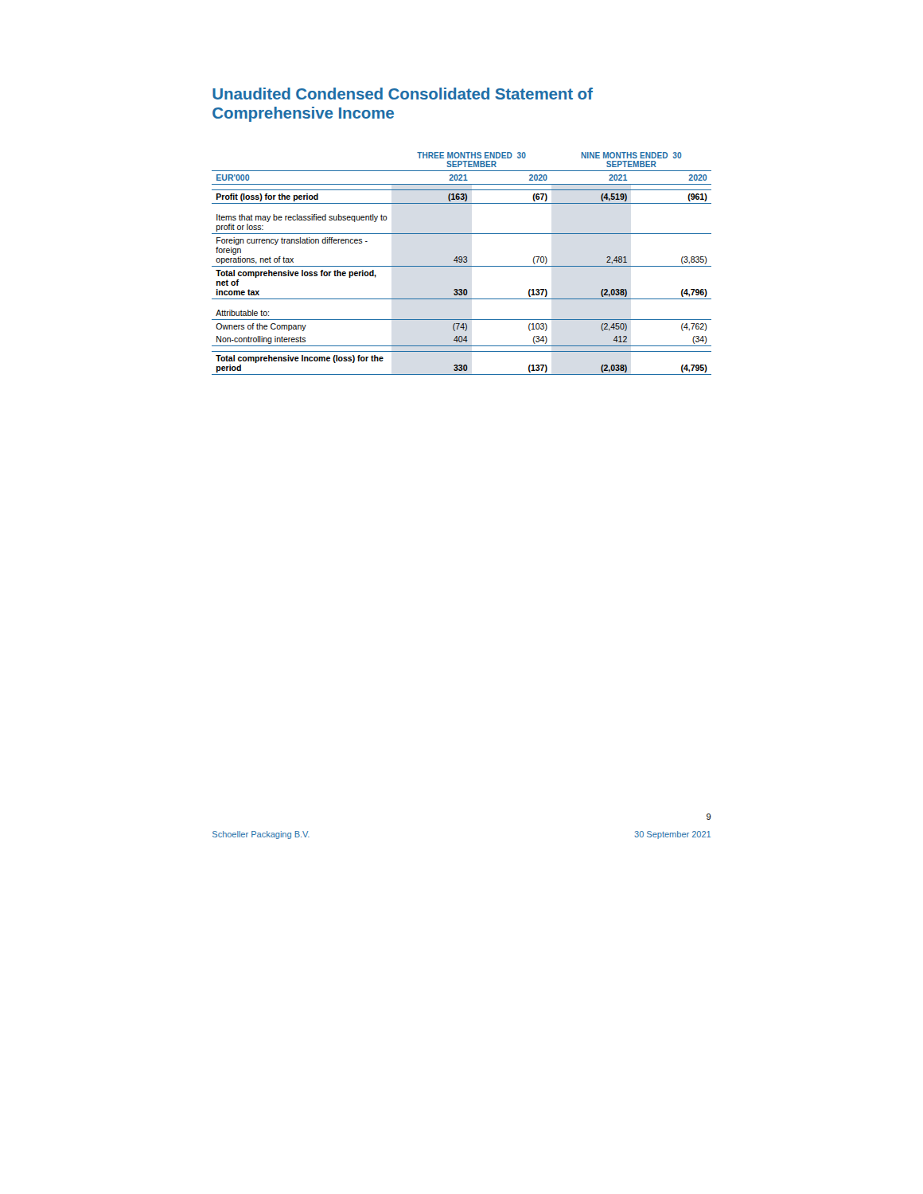Unaudited Condensed Consolidated Statement of Comprehensive Income
| | THREE MONTHS ENDED 30 SEPTEMBER | NINE MONTHS ENDED 30 SEPTEMBER |
| --- | --- | --- |
| EUR'000 | 2021 | 2020 | 2021 | 2020 |
| Profit (loss) for the period | (163) | (67) | (4,519) | (961) |
| Items that may be reclassified subsequently to profit or loss: | | | | |
| Foreign currency translation differences - foreign operations, net of tax | 493 | (70) | 2,481 | (3,835) |
| Total comprehensive loss for the period, net of income tax | 330 | (137) | (2,038) | (4,796) |
| Attributable to: | | | | |
| Owners of the Company | (74) | (103) | (2,450) | (4,762) |
| Non-controlling interests | 404 | (34) | 412 | (34) |
| Total comprehensive Income (loss) for the period | 330 | (137) | (2,038) | (4,795) |
9
Schoeller Packaging B.V.
30 September 2021